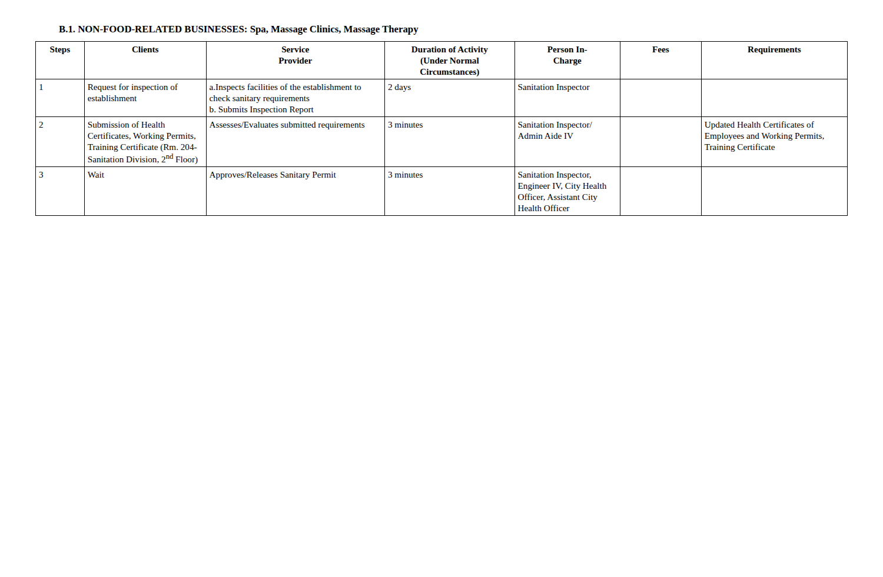B.1. NON-FOOD-RELATED BUSINESSES: Spa, Massage Clinics, Massage Therapy
| Steps | Clients | Service Provider | Duration of Activity (Under Normal Circumstances) | Person In- Charge | Fees | Requirements |
| --- | --- | --- | --- | --- | --- | --- |
| 1 | Request for inspection of establishment | a.Inspects facilities of the establishment to check sanitary requirements b. Submits Inspection Report | 2 days | Sanitation Inspector | | |
| 2 | Submission of Health Certificates, Working Permits, Training Certificate (Rm. 204-Sanitation Division, 2 nd Floor) | Assesses/Evaluates submitted requirements | 3 minutes | Sanitation Inspector/ Admin Aide IV | | Updated Health Certificates of Employees and Working Permits, Training Certificate |
| 3 | Wait | Approves/Releases Sanitary Permit | 3 minutes | Sanitation Inspector, Engineer IV, City Health Officer, Assistant City Health Officer | | |